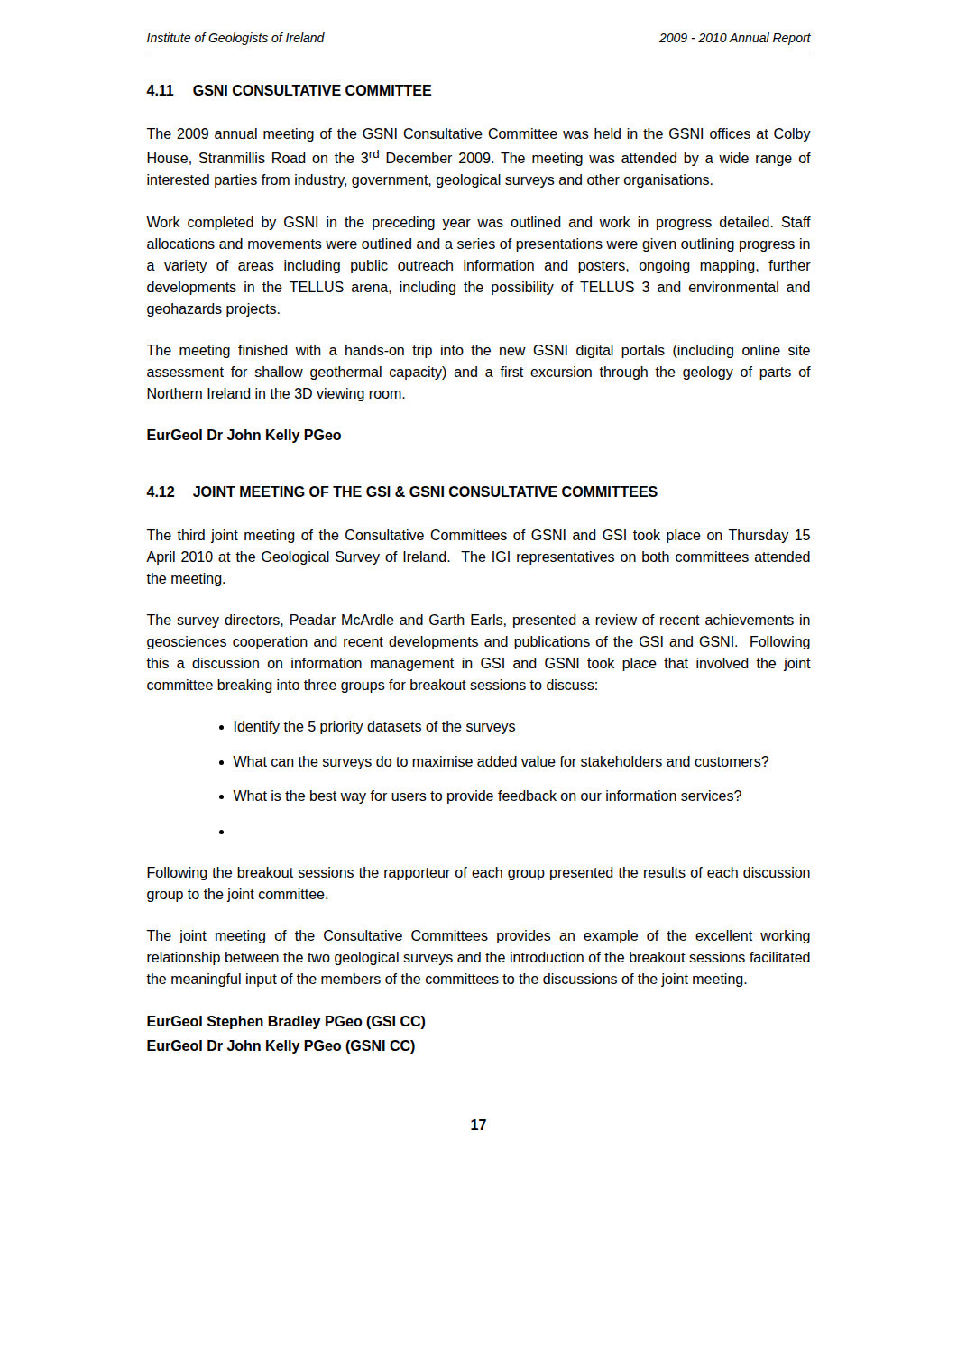Institute of Geologists of Ireland 2009 - 2010 Annual Report
4.11 GSNI CONSULTATIVE COMMITTEE
The 2009 annual meeting of the GSNI Consultative Committee was held in the GSNI offices at Colby House, Stranmillis Road on the 3rd December 2009. The meeting was attended by a wide range of interested parties from industry, government, geological surveys and other organisations.
Work completed by GSNI in the preceding year was outlined and work in progress detailed. Staff allocations and movements were outlined and a series of presentations were given outlining progress in a variety of areas including public outreach information and posters, ongoing mapping, further developments in the TELLUS arena, including the possibility of TELLUS 3 and environmental and geohazards projects.
The meeting finished with a hands-on trip into the new GSNI digital portals (including online site assessment for shallow geothermal capacity) and a first excursion through the geology of parts of Northern Ireland in the 3D viewing room.
EurGeol Dr John Kelly PGeo
4.12 JOINT MEETING OF THE GSI & GSNI CONSULTATIVE COMMITTEES
The third joint meeting of the Consultative Committees of GSNI and GSI took place on Thursday 15 April 2010 at the Geological Survey of Ireland. The IGI representatives on both committees attended the meeting.
The survey directors, Peadar McArdle and Garth Earls, presented a review of recent achievements in geosciences cooperation and recent developments and publications of the GSI and GSNI. Following this a discussion on information management in GSI and GSNI took place that involved the joint committee breaking into three groups for breakout sessions to discuss:
Identify the 5 priority datasets of the surveys
What can the surveys do to maximise added value for stakeholders and customers?
What is the best way for users to provide feedback on our information services?
Following the breakout sessions the rapporteur of each group presented the results of each discussion group to the joint committee.
The joint meeting of the Consultative Committees provides an example of the excellent working relationship between the two geological surveys and the introduction of the breakout sessions facilitated the meaningful input of the members of the committees to the discussions of the joint meeting.
EurGeol Stephen Bradley PGeo (GSI CC)
EurGeol Dr John Kelly PGeo (GSNI CC)
17